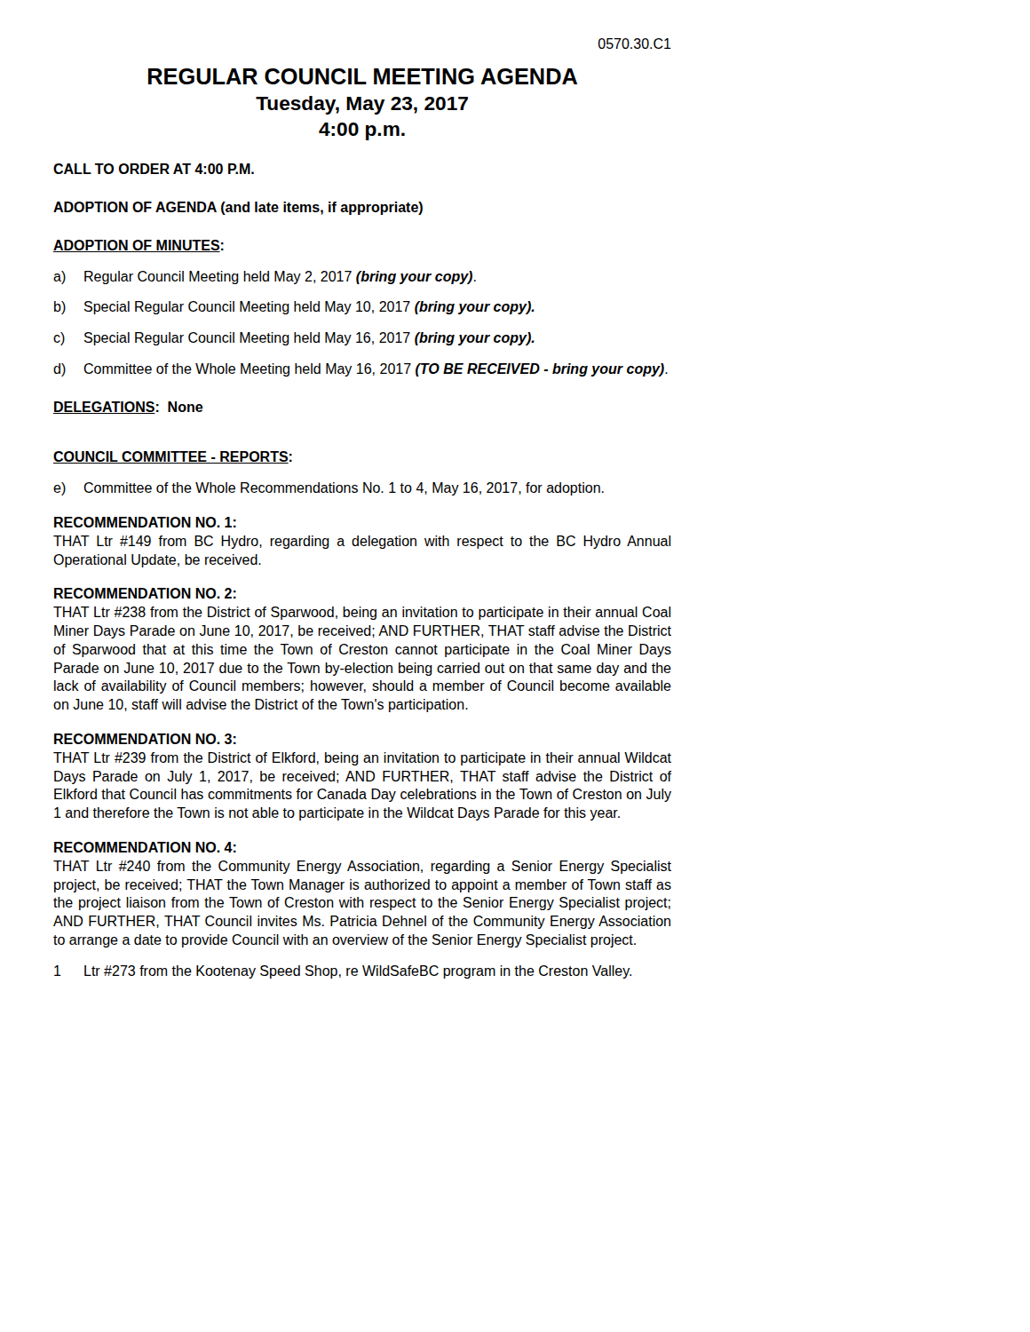0570.30.C1
REGULAR COUNCIL MEETING AGENDA Tuesday, May 23, 2017 4:00 p.m.
CALL TO ORDER AT 4:00 P.M.
ADOPTION OF AGENDA (and late items, if appropriate)
ADOPTION OF MINUTES:
a)
Regular Council Meeting held May 2, 2017 (bring your copy).
b)
Special Regular Council Meeting held May 10, 2017 (bring your copy).
c)
Special Regular Council Meeting held May 16, 2017 (bring your copy).
d)
Committee of the Whole Meeting held May 16, 2017 (TO BE RECEIVED - bring your copy).
DELEGATIONS: None
COUNCIL COMMITTEE - REPORTS:
e)
Committee of the Whole Recommendations No. 1 to 4, May 16, 2017, for adoption.
RECOMMENDATION NO. 1:
THAT Ltr #149 from BC Hydro, regarding a delegation with respect to the BC Hydro Annual Operational Update, be received.
RECOMMENDATION NO. 2:
THAT Ltr #238 from the District of Sparwood, being an invitation to participate in their annual Coal Miner Days Parade on June 10, 2017, be received; AND FURTHER, THAT staff advise the District of Sparwood that at this time the Town of Creston cannot participate in the Coal Miner Days Parade on June 10, 2017 due to the Town by-election being carried out on that same day and the lack of availability of Council members; however, should a member of Council become available on June 10, staff will advise the District of the Town's participation.
RECOMMENDATION NO. 3:
THAT Ltr #239 from the District of Elkford, being an invitation to participate in their annual Wildcat Days Parade on July 1, 2017, be received; AND FURTHER, THAT staff advise the District of Elkford that Council has commitments for Canada Day celebrations in the Town of Creston on July 1 and therefore the Town is not able to participate in the Wildcat Days Parade for this year.
RECOMMENDATION NO. 4:
THAT Ltr #240 from the Community Energy Association, regarding a Senior Energy Specialist project, be received; THAT the Town Manager is authorized to appoint a member of Town staff as the project liaison from the Town of Creston with respect to the Senior Energy Specialist project; AND FURTHER, THAT Council invites Ms. Patricia Dehnel of the Community Energy Association to arrange a date to provide Council with an overview of the Senior Energy Specialist project.
1
Ltr #273 from the Kootenay Speed Shop, re WildSafeBC program in the Creston Valley.